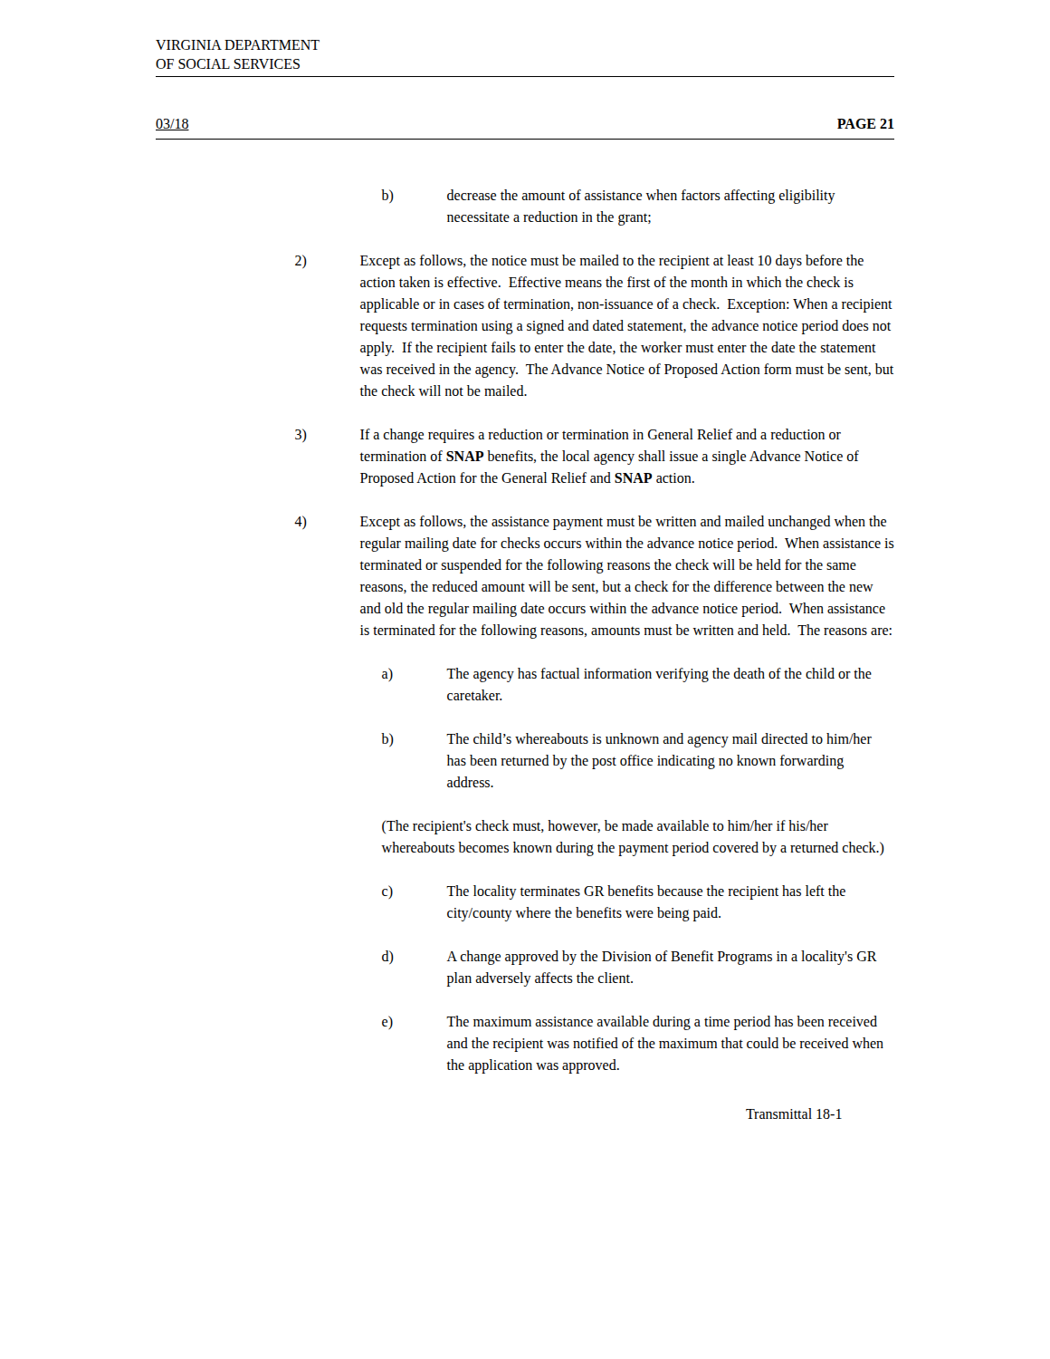VIRGINIA DEPARTMENT
OF SOCIAL SERVICES
03/18 PAGE 21
b) decrease the amount of assistance when factors affecting eligibility necessitate a reduction in the grant;
2) Except as follows, the notice must be mailed to the recipient at least 10 days before the action taken is effective. Effective means the first of the month in which the check is applicable or in cases of termination, non-issuance of a check. Exception: When a recipient requests termination using a signed and dated statement, the advance notice period does not apply. If the recipient fails to enter the date, the worker must enter the date the statement was received in the agency. The Advance Notice of Proposed Action form must be sent, but the check will not be mailed.
3) If a change requires a reduction or termination in General Relief and a reduction or termination of SNAP benefits, the local agency shall issue a single Advance Notice of Proposed Action for the General Relief and SNAP action.
4) Except as follows, the assistance payment must be written and mailed unchanged when the regular mailing date for checks occurs within the advance notice period. When assistance is terminated or suspended for the following reasons the check will be held for the same reasons, the reduced amount will be sent, but a check for the difference between the new and old the regular mailing date occurs within the advance notice period. When assistance is terminated for the following reasons, amounts must be written and held. The reasons are:
a) The agency has factual information verifying the death of the child or the caretaker.
b) The child’s whereabouts is unknown and agency mail directed to him/her has been returned by the post office indicating no known forwarding address.
(The recipient's check must, however, be made available to him/her if his/her whereabouts becomes known during the payment period covered by a returned check.)
c) The locality terminates GR benefits because the recipient has left the city/county where the benefits were being paid.
d) A change approved by the Division of Benefit Programs in a locality's GR plan adversely affects the client.
e) The maximum assistance available during a time period has been received and the recipient was notified of the maximum that could be received when the application was approved.
Transmittal 18-1